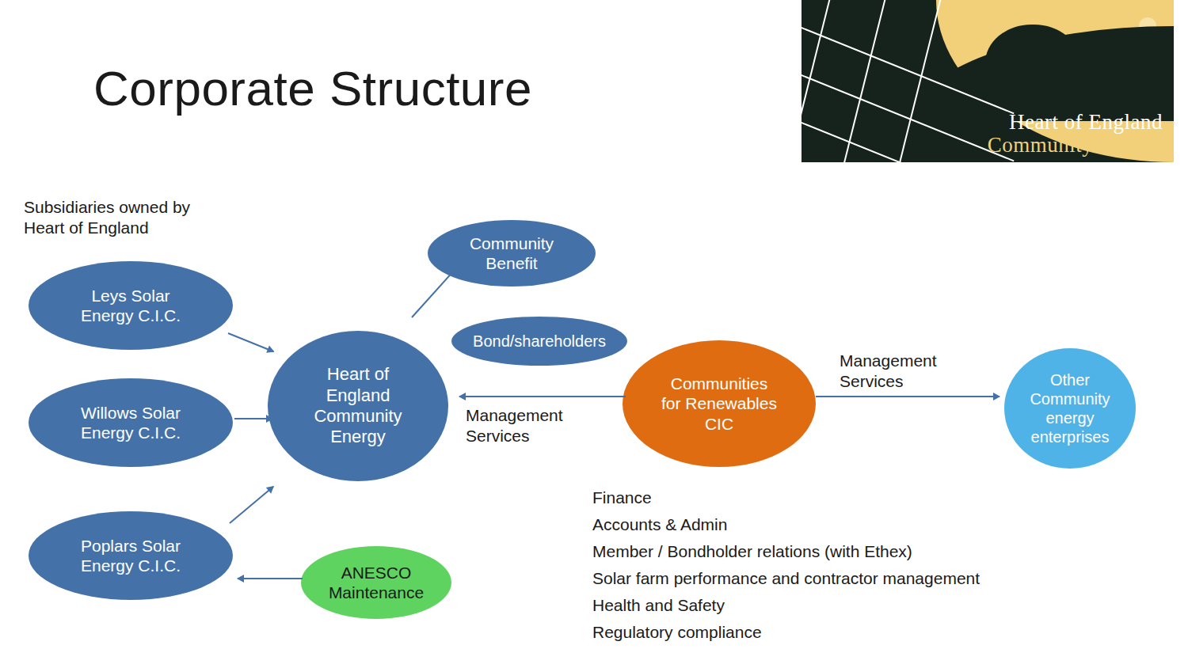Corporate Structure
Heart of England Community Energy
Subsidiaries owned by
Heart of England
Leys Solar
Energy C.I.C.
Willows Solar
Energy C.I.C.
Poplars Solar
Energy C.I.C.
Heart of
England
Community
Energy
Community
Benefit
Bond/shareholders
Communities
for Renewables
CIC
Other
Community
energy
enterprises
ANESCO
Maintenance
Management
Services
Management
Services
Finance
Accounts & Admin
Member / Bondholder relations (with Ethex)
Solar farm performance and contractor management
Health and Safety
Regulatory compliance